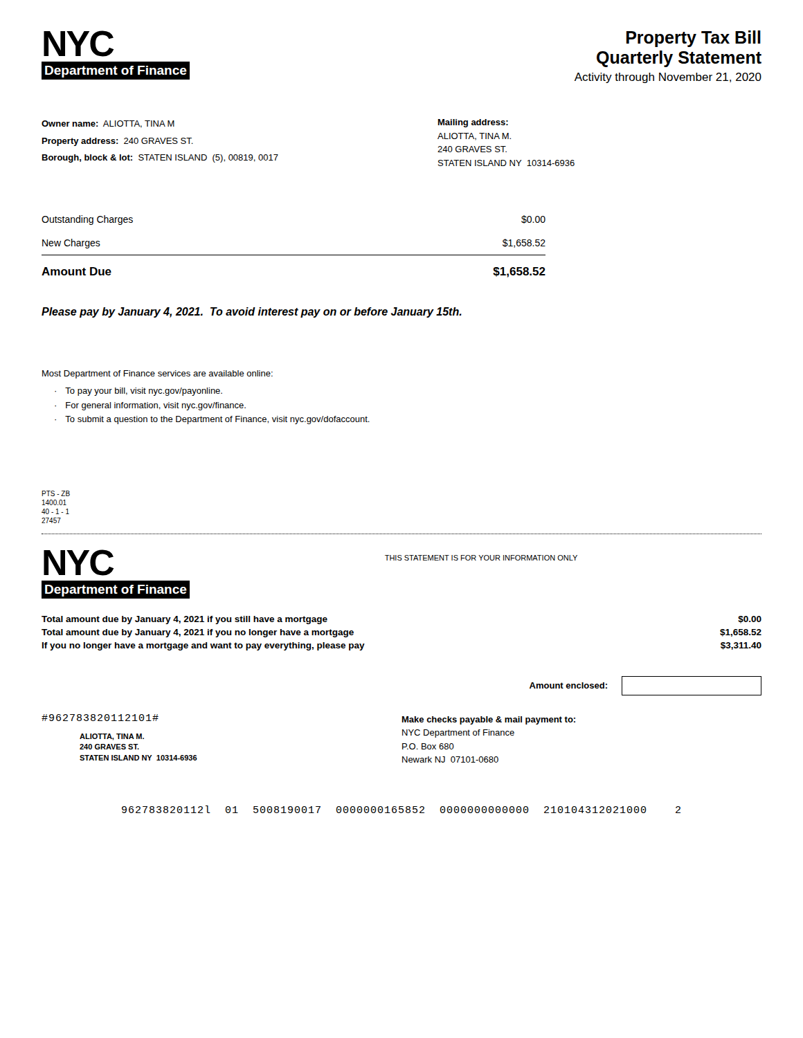NYC
Department of Finance
Property Tax Bill
Quarterly Statement
Activity through November 21, 2020
Owner name: ALIOTTA, TINA M
Property address: 240 GRAVES ST.
Borough, block & lot: STATEN ISLAND (5), 00819, 0017
Mailing address:
ALIOTTA, TINA M.
240 GRAVES ST.
STATEN ISLAND NY 10314-6936
| Outstanding Charges | $0.00 |
| New Charges | $1,658.52 |
| Amount Due | $1,658.52 |
Please pay by January 4, 2021. To avoid interest pay on or before January 15th.
Most Department of Finance services are available online:
To pay your bill, visit nyc.gov/payonline.
For general information, visit nyc.gov/finance.
To submit a question to the Department of Finance, visit nyc.gov/dofaccount.
PTS - ZB
1400.01
40 - 1 - 1
27457
NYC
Department of Finance
THIS STATEMENT IS FOR YOUR INFORMATION ONLY
| Total amount due by January 4, 2021 if you still have a mortgage | $0.00 |
| Total amount due by January 4, 2021 if you no longer have a mortgage | $1,658.52 |
| If you no longer have a mortgage and want to pay everything, please pay | $3,311.40 |
Amount enclosed:
#962783820112101#
ALIOTTA, TINA M.
240 GRAVES ST.
STATEN ISLAND NY 10314-6936
Make checks payable & mail payment to:
NYC Department of Finance
P.O. Box 680
Newark NJ 07101-0680
962783820112l 01 5008190017 0000000165852 0000000000000 210104312021000 2